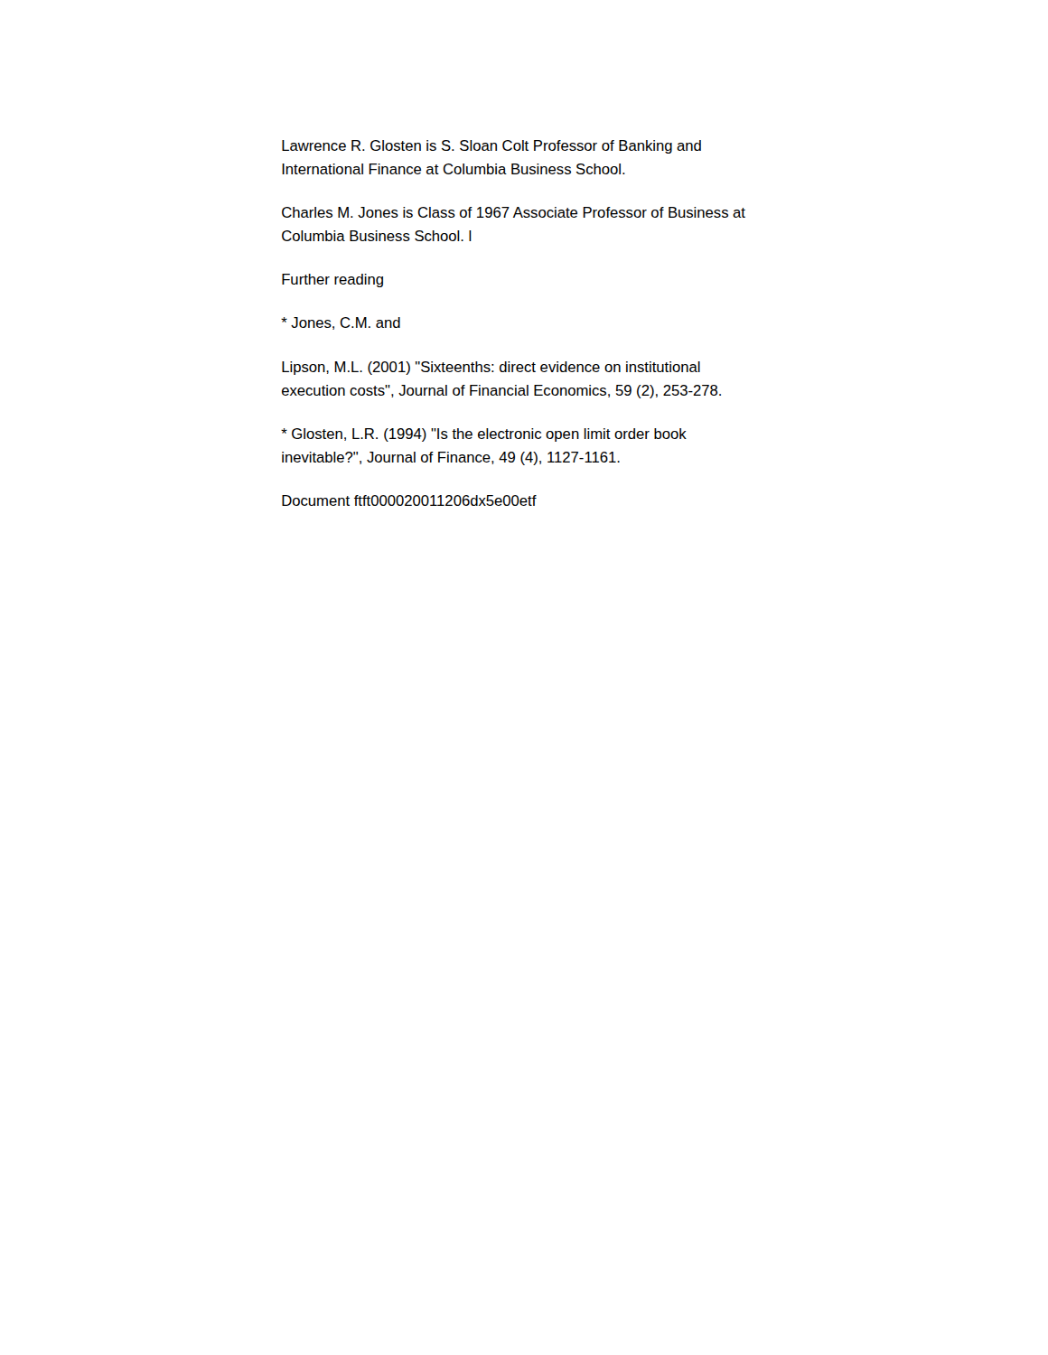Lawrence R. Glosten is S. Sloan Colt Professor of Banking and International Finance at Columbia Business School.
Charles M. Jones is Class of 1967 Associate Professor of Business at Columbia Business School. l
Further reading
* Jones, C.M. and
Lipson, M.L. (2001) "Sixteenths: direct evidence on institutional execution costs", Journal of Financial Economics, 59 (2), 253-278.
* Glosten, L.R. (1994) "Is the electronic open limit order book inevitable?", Journal of Finance, 49 (4), 1127-1161.
Document ftft000020011206dx5e00etf